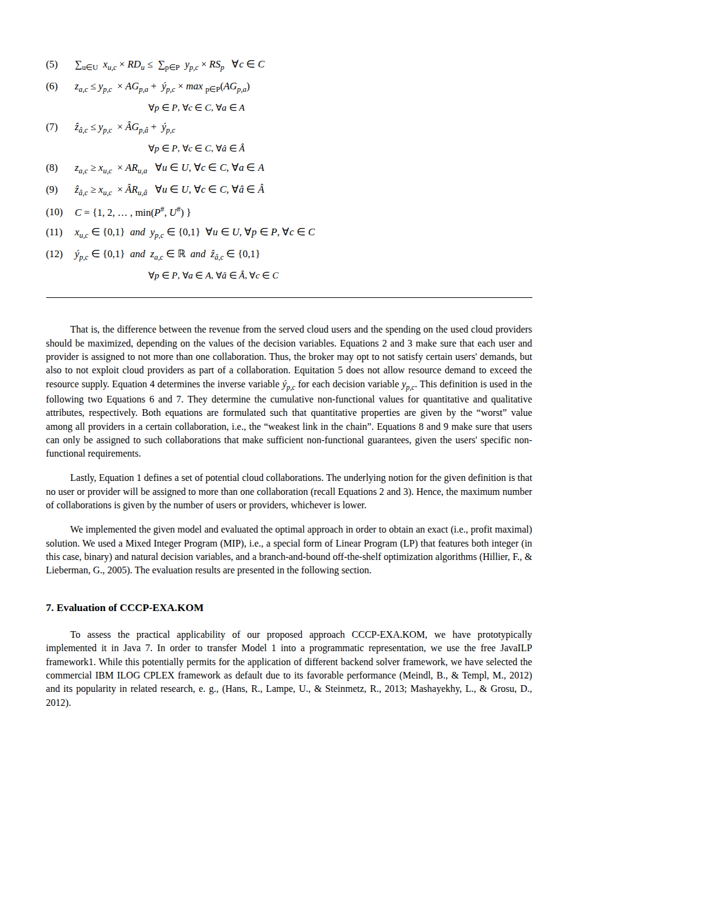(5) ∑u∈U xu,c × RDu ≤ ∑p∈P yp,c × RSp ∀c ∈ C
(6) za,c ≤ yp,c × AGp,a + ýp,c × max p∈P(AGp,a)
∀p ∈ P, ∀c ∈ C, ∀a ∈ A
(7) ẑâ,c ≤ yp,c × ÂGp,â + ýp,c
∀p ∈ P, ∀c ∈ C, ∀â ∈ Â
(8) za,c ≥ xu,c × ARu,a ∀u ∈ U, ∀c ∈ C, ∀a ∈ A
(9) ẑâ,c ≥ xu,c × ÂRu,â ∀u ∈ U, ∀c ∈ C, ∀â ∈ Â
(10) C = {1, 2, … , min(P#, U#) }
(11) xu,c ∈ {0,1} and yp,c ∈ {0,1} ∀u ∈ U, ∀p ∈ P, ∀c ∈ C
(12) ýp,c ∈ {0,1} and za,c ∈ ℝ and ẑâ,c ∈ {0,1}
∀p ∈ P, ∀a ∈ A, ∀â ∈ Â, ∀c ∈ C
That is, the difference between the revenue from the served cloud users and the spending on the used cloud providers should be maximized, depending on the values of the decision variables. Equations 2 and 3 make sure that each user and provider is assigned to not more than one collaboration. Thus, the broker may opt to not satisfy certain users' demands, but also to not exploit cloud providers as part of a collaboration. Equitation 5 does not allow resource demand to exceed the resource supply. Equation 4 determines the inverse variable ýp,c for each decision variable yp,c. This definition is used in the following two Equations 6 and 7. They determine the cumulative non-functional values for quantitative and qualitative attributes, respectively. Both equations are formulated such that quantitative properties are given by the “worst” value among all providers in a certain collaboration, i.e., the “weakest link in the chain”. Equations 8 and 9 make sure that users can only be assigned to such collaborations that make sufficient non-functional guarantees, given the users' specific non-functional requirements.
Lastly, Equation 1 defines a set of potential cloud collaborations. The underlying notion for the given definition is that no user or provider will be assigned to more than one collaboration (recall Equations 2 and 3). Hence, the maximum number of collaborations is given by the number of users or providers, whichever is lower.
We implemented the given model and evaluated the optimal approach in order to obtain an exact (i.e., profit maximal) solution. We used a Mixed Integer Program (MIP), i.e., a special form of Linear Program (LP) that features both integer (in this case, binary) and natural decision variables, and a branch-and-bound off-the-shelf optimization algorithms (Hillier, F., & Lieberman, G., 2005). The evaluation results are presented in the following section.
7. Evaluation of CCCP-EXA.KOM
To assess the practical applicability of our proposed approach CCCP-EXA.KOM, we have prototypically implemented it in Java 7. In order to transfer Model 1 into a programmatic representation, we use the free JavaILP framework1. While this potentially permits for the application of different backend solver framework, we have selected the commercial IBM ILOG CPLEX framework as default due to its favorable performance (Meindl, B., & Templ, M., 2012) and its popularity in related research, e. g., (Hans, R., Lampe, U., & Steinmetz, R., 2013; Mashayekhy, L., & Grosu, D., 2012).